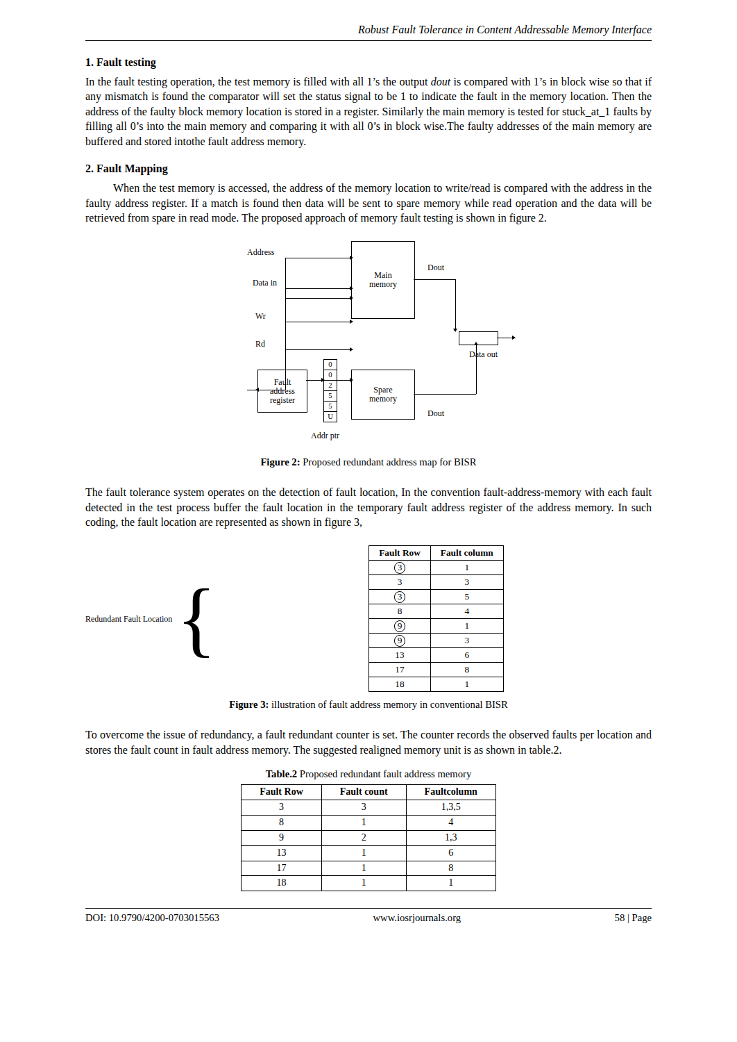Robust Fault Tolerance in Content Addressable Memory Interface
1. Fault testing
In the fault testing operation, the test memory is filled with all 1’s the output dout is compared with 1’s in block wise so that if any mismatch is found the comparator will set the status signal to be 1 to indicate the fault in the memory location. Then the address of the faulty block memory location is stored in a register. Similarly the main memory is tested for stuck_at_1 faults by filling all 0’s into the main memory and comparing it with all 0’s in block wise.The faulty addresses of the main memory are buffered and stored intothe fault address memory.
2. Fault Mapping
When the test memory is accessed, the address of the memory location to write/read is compared with the address in the faulty address register. If a match is found then data will be sent to spare memory while read operation and the data will be retrieved from spare in read mode. The proposed approach of memory fault testing is shown in figure 2.
Address Data in Wr Rd
Main
memory
Dout
Spare
memory
Dout
Fault
address
register
0
0
2
5
5
U
Addr ptr
Data out
Figure 2: Proposed redundant address map for BISR
The fault tolerance system operates on the detection of fault location, In the convention fault-address-memory with each fault detected in the test process buffer the fault location in the temporary fault address register of the address memory. In such coding, the fault location are represented as shown in figure 3,
Redundant Fault Location {
| Fault Row | Fault column |
| --- | --- |
| 3 | 1 |
| 3 | 3 |
| 3 | 5 |
| 8 | 4 |
| 9 | 1 |
| 9 | 3 |
| 13 | 6 |
| 17 | 8 |
| 18 | 1 |
Figure 3: illustration of fault address memory in conventional BISR
To overcome the issue of redundancy, a fault redundant counter is set. The counter records the observed faults per location and stores the fault count in fault address memory. The suggested realigned memory unit is as shown in table.2.
Table.2 Proposed redundant fault address memory
| Fault Row | Fault count | Faultcolumn |
| --- | --- | --- |
| 3 | 3 | 1,3,5 |
| 8 | 1 | 4 |
| 9 | 2 | 1,3 |
| 13 | 1 | 6 |
| 17 | 1 | 8 |
| 18 | 1 | 1 |
DOI: 10.9790/4200-0703015563 www.iosrjournals.org 58 | Page